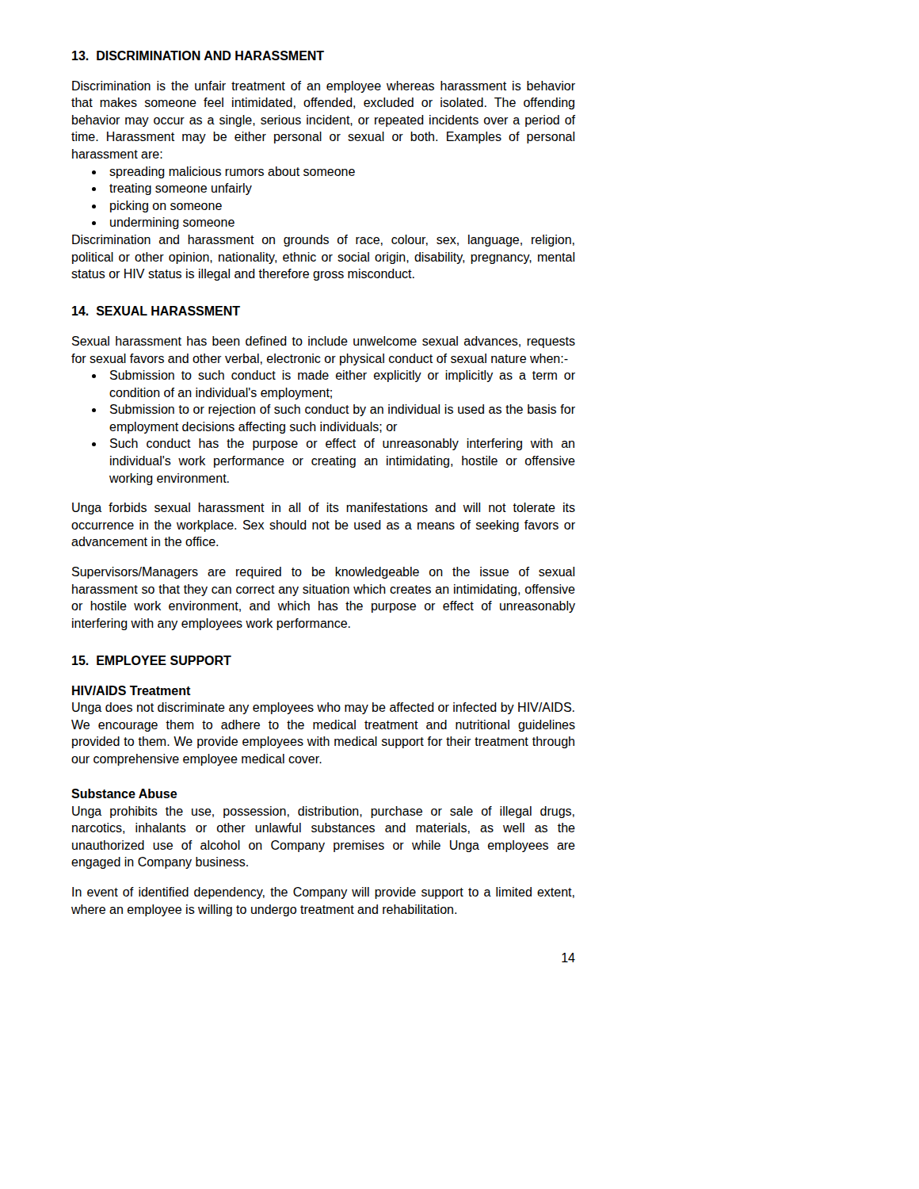13. DISCRIMINATION AND HARASSMENT
Discrimination is the unfair treatment of an employee whereas harassment is behavior that makes someone feel intimidated, offended, excluded or isolated. The offending behavior may occur as a single, serious incident, or repeated incidents over a period of time. Harassment may be either personal or sexual or both. Examples of personal harassment are:
spreading malicious rumors about someone
treating someone unfairly
picking on someone
undermining someone
Discrimination and harassment on grounds of race, colour, sex, language, religion, political or other opinion, nationality, ethnic or social origin, disability, pregnancy, mental status or HIV status is illegal and therefore gross misconduct.
14. SEXUAL HARASSMENT
Sexual harassment has been defined to include unwelcome sexual advances, requests for sexual favors and other verbal, electronic or physical conduct of sexual nature when:-
Submission to such conduct is made either explicitly or implicitly as a term or condition of an individual's employment;
Submission to or rejection of such conduct by an individual is used as the basis for employment decisions affecting such individuals; or
Such conduct has the purpose or effect of unreasonably interfering with an individual's work performance or creating an intimidating, hostile or offensive working environment.
Unga forbids sexual harassment in all of its manifestations and will not tolerate its occurrence in the workplace. Sex should not be used as a means of seeking favors or advancement in the office.
Supervisors/Managers are required to be knowledgeable on the issue of sexual harassment so that they can correct any situation which creates an intimidating, offensive or hostile work environment, and which has the purpose or effect of unreasonably interfering with any employees work performance.
15. EMPLOYEE SUPPORT
HIV/AIDS Treatment
Unga does not discriminate any employees who may be affected or infected by HIV/AIDS. We encourage them to adhere to the medical treatment and nutritional guidelines provided to them. We provide employees with medical support for their treatment through our comprehensive employee medical cover.
Substance Abuse
Unga prohibits the use, possession, distribution, purchase or sale of illegal drugs, narcotics, inhalants or other unlawful substances and materials, as well as the unauthorized use of alcohol on Company premises or while Unga employees are engaged in Company business.
In event of identified dependency, the Company will provide support to a limited extent, where an employee is willing to undergo treatment and rehabilitation.
14